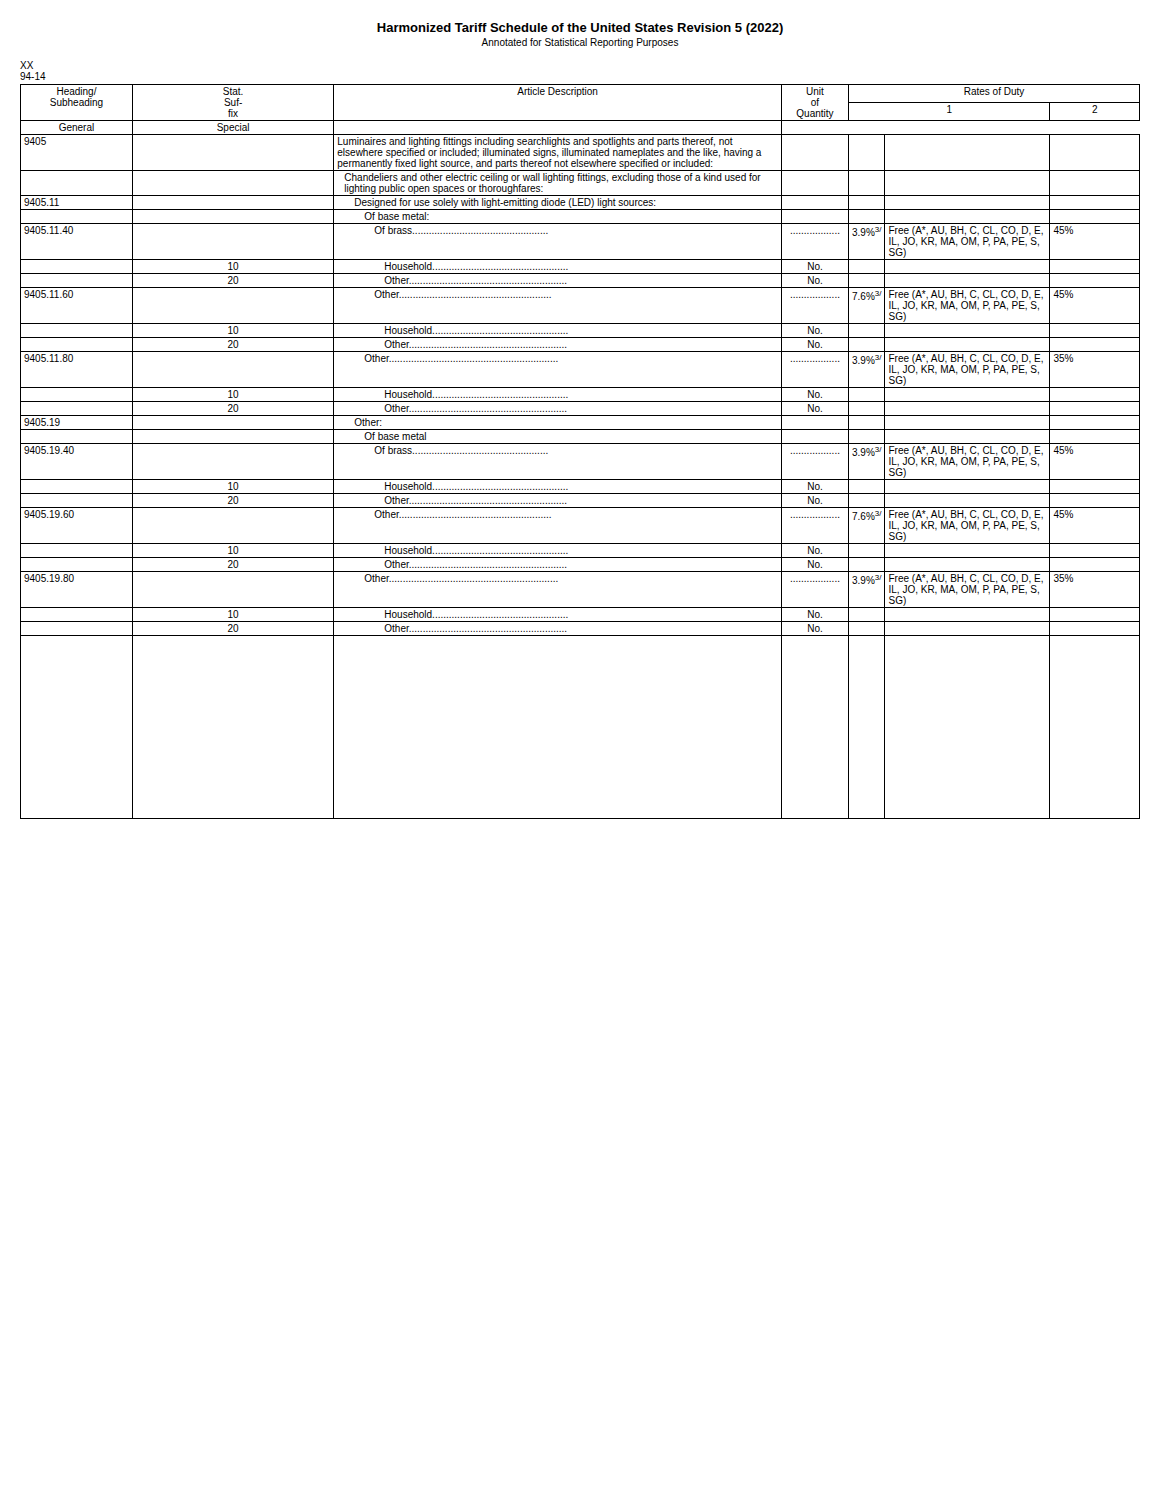Harmonized Tariff Schedule of the United States Revision 5 (2022)
Annotated for Statistical Reporting Purposes
XX
94-14
| Heading/ Subheading | Stat. Suf- fix | Article Description | Unit of Quantity | Rates of Duty |
| --- | --- | --- | --- | --- |
| 1 | 2 |
| General | Special | |
| 9405 | | Luminaires and lighting fittings including searchlights and spotlights and parts thereof, not elsewhere specified or included; illuminated signs, illuminated nameplates and the like, having a permanently fixed light source, and parts thereof not elsewhere specified or included: | | | | |
| | | Chandeliers and other electric ceiling or wall lighting fittings, excluding those of a kind used for lighting public open spaces or thoroughfares: | | | | |
| 9405.11 | | Designed for use solely with light-emitting diode (LED) light sources: | | | | |
| | | Of base metal: | | | | |
| 9405.11.40 | | Of brass................................................. | .................. | 3.9% 3/ | Free (A*, AU, BH, C, CL, CO, D, E, IL, JO, KR, MA, OM, P, PA, PE, S, SG) | 45% |
| | 10 | Household................................................. | No. | | | |
| | 20 | Other......................................................... | No. | | | |
| 9405.11.60 | | Other....................................................... | .................. | 7.6% 3/ | Free (A*, AU, BH, C, CL, CO, D, E, IL, JO, KR, MA, OM, P, PA, PE, S, SG) | 45% |
| | 10 | Household................................................. | No. | | | |
| | 20 | Other......................................................... | No. | | | |
| 9405.11.80 | | Other............................................................. | .................. | 3.9% 3/ | Free (A*, AU, BH, C, CL, CO, D, E, IL, JO, KR, MA, OM, P, PA, PE, S, SG) | 35% |
| | 10 | Household................................................. | No. | | | |
| | 20 | Other......................................................... | No. | | | |
| 9405.19 | | Other: | | | | |
| | | Of base metal | | | | |
| 9405.19.40 | | Of brass................................................. | .................. | 3.9% 3/ | Free (A*, AU, BH, C, CL, CO, D, E, IL, JO, KR, MA, OM, P, PA, PE, S, SG) | 45% |
| | 10 | Household................................................. | No. | | | |
| | 20 | Other......................................................... | No. | | | |
| 9405.19.60 | | Other....................................................... | .................. | 7.6% 3/ | Free (A*, AU, BH, C, CL, CO, D, E, IL, JO, KR, MA, OM, P, PA, PE, S, SG) | 45% |
| | 10 | Household................................................. | No. | | | |
| | 20 | Other......................................................... | No. | | | |
| 9405.19.80 | | Other............................................................. | .................. | 3.9% 3/ | Free (A*, AU, BH, C, CL, CO, D, E, IL, JO, KR, MA, OM, P, PA, PE, S, SG) | 35% |
| | 10 | Household................................................. | No. | | | |
| | 20 | Other......................................................... | No. | | | |